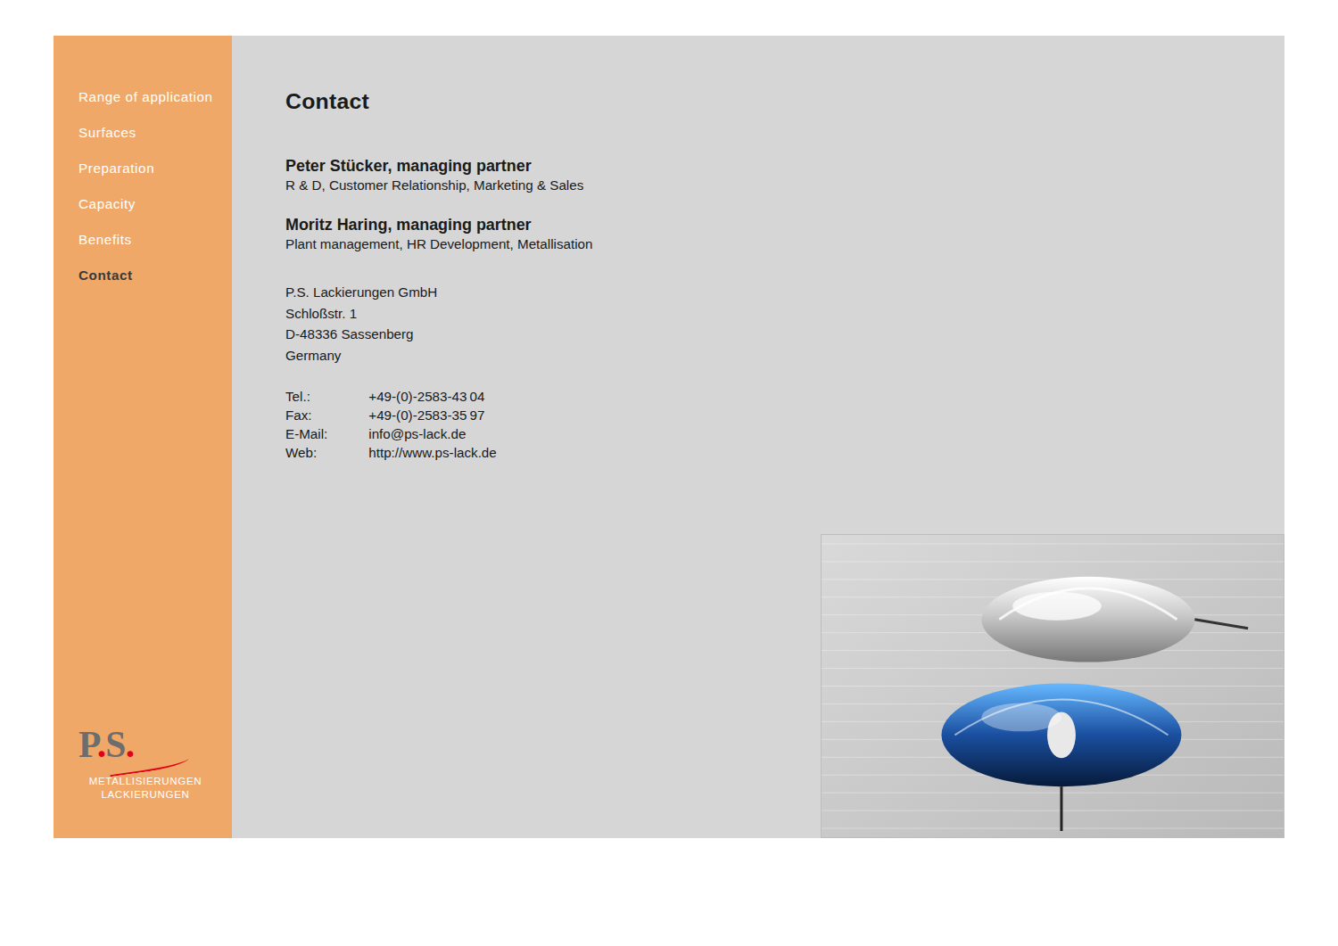Range of application
Surfaces
Preparation
Capacity
Benefits
Contact
P. S.
METALLISIERUNGEN
LACKIERUNGEN
Contact
Peter Stücker, managing partner
R & D, Customer Relationship, Marketing & Sales
Moritz Haring, managing partner
Plant management, HR Development, Metallisation
P.S. Lackierungen GmbH
Schloßstr. 1
D-48336 Sassenberg
Germany
| Tel.: | +49-(0)-2583-43 04 |
| Fax: | +49-(0)-2583-35 97 |
| E-Mail: | info@ps-lack.de |
| Web: | http://www.ps-lack.de |